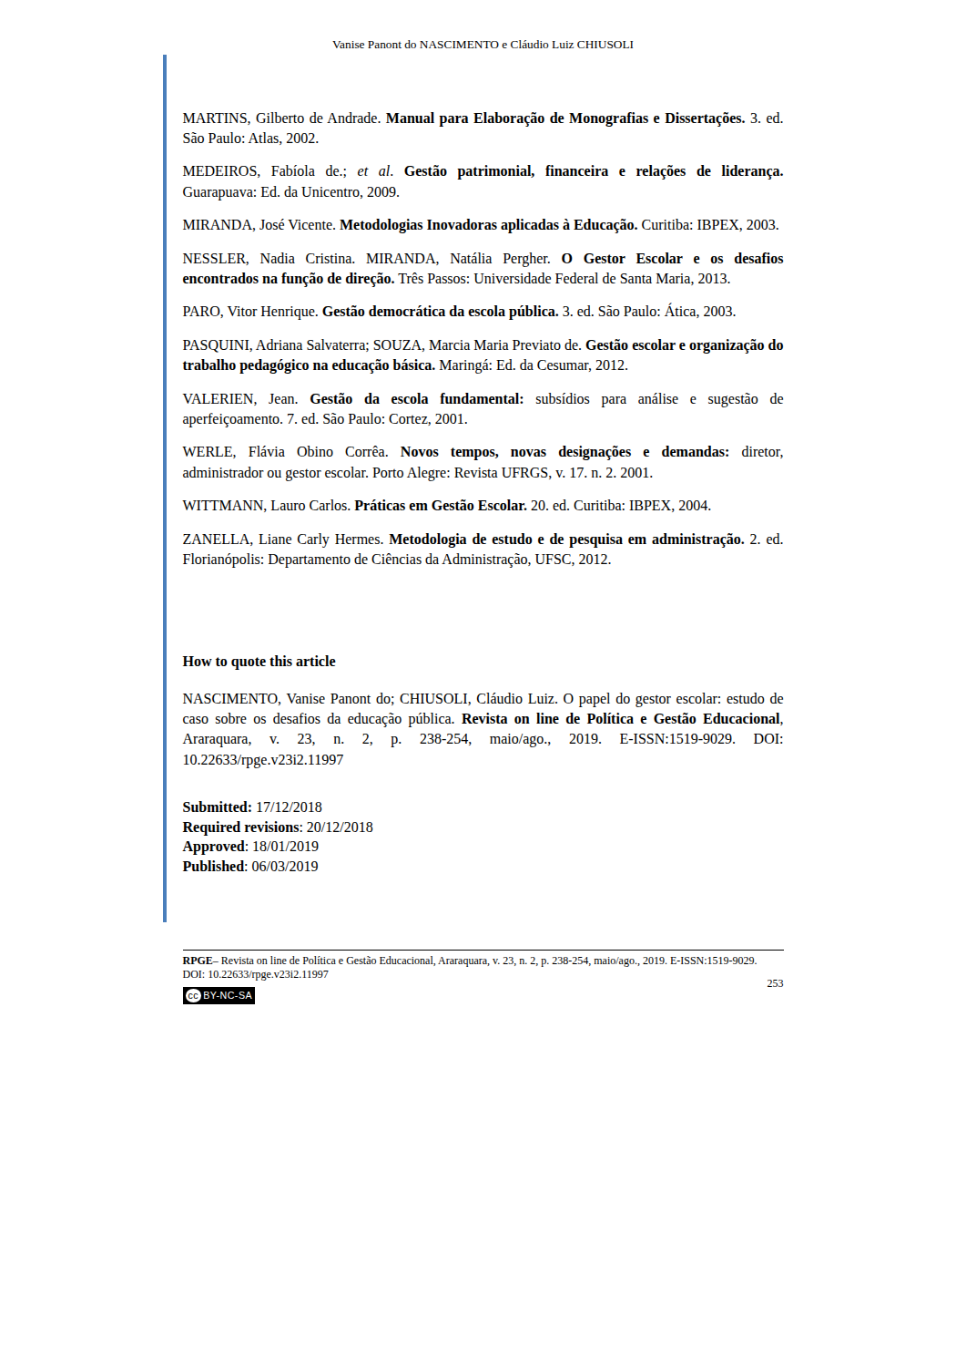Vanise Panont do NASCIMENTO e Cláudio Luiz CHIUSOLI
MARTINS, Gilberto de Andrade. Manual para Elaboração de Monografias e Dissertações. 3. ed. São Paulo: Atlas, 2002.
MEDEIROS, Fabíola de.; et al. Gestão patrimonial, financeira e relações de liderança. Guarapuava: Ed. da Unicentro, 2009.
MIRANDA, José Vicente. Metodologias Inovadoras aplicadas à Educação. Curitiba: IBPEX, 2003.
NESSLER, Nadia Cristina. MIRANDA, Natália Pergher. O Gestor Escolar e os desafios encontrados na função de direção. Três Passos: Universidade Federal de Santa Maria, 2013.
PARO, Vitor Henrique. Gestão democrática da escola pública. 3. ed. São Paulo: Ática, 2003.
PASQUINI, Adriana Salvaterra; SOUZA, Marcia Maria Previato de. Gestão escolar e organização do trabalho pedagógico na educação básica. Maringá: Ed. da Cesumar, 2012.
VALERIEN, Jean. Gestão da escola fundamental: subsídios para análise e sugestão de aperfeiçoamento. 7. ed. São Paulo: Cortez, 2001.
WERLE, Flávia Obino Corrêa. Novos tempos, novas designações e demandas: diretor, administrador ou gestor escolar. Porto Alegre: Revista UFRGS, v. 17. n. 2. 2001.
WITTMANN, Lauro Carlos. Práticas em Gestão Escolar. 20. ed. Curitiba: IBPEX, 2004.
ZANELLA, Liane Carly Hermes. Metodologia de estudo e de pesquisa em administração. 2. ed. Florianópolis: Departamento de Ciências da Administração, UFSC, 2012.
How to quote this article
NASCIMENTO, Vanise Panont do; CHIUSOLI, Cláudio Luiz. O papel do gestor escolar: estudo de caso sobre os desafios da educação pública. Revista on line de Política e Gestão Educacional, Araraquara, v. 23, n. 2, p. 238-254, maio/ago., 2019. E-ISSN:1519-9029. DOI: 10.22633/rpge.v23i2.11997
Submitted: 17/12/2018
Required revisions: 20/12/2018
Approved: 18/01/2019
Published: 06/03/2019
RPGE– Revista on line de Política e Gestão Educacional, Araraquara, v. 23, n. 2, p. 238-254, maio/ago., 2019. E-ISSN:1519-9029.
DOI: 10.22633/rpge.v23i2.11997
253
cc BY-NC-SA